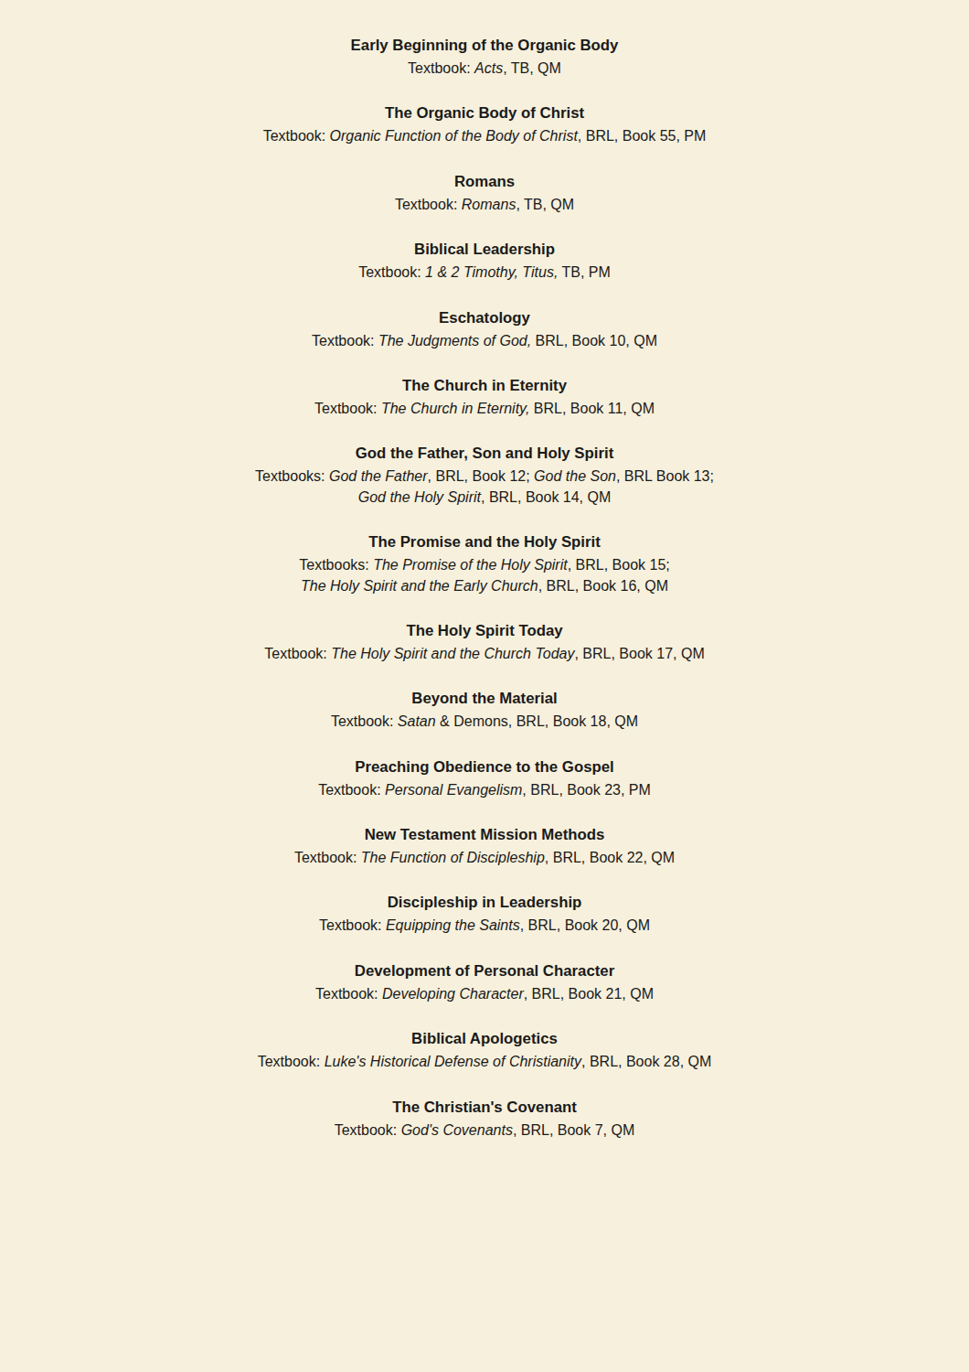Early Beginning of the Organic Body
Textbook: Acts, TB, QM
The Organic Body of Christ
Textbook: Organic Function of the Body of Christ, BRL, Book 55, PM
Romans
Textbook: Romans, TB, QM
Biblical Leadership
Textbook: 1 & 2 Timothy, Titus, TB, PM
Eschatology
Textbook: The Judgments of God, BRL, Book 10, QM
The Church in Eternity
Textbook: The Church in Eternity, BRL, Book 11, QM
God the Father, Son and Holy Spirit
Textbooks: God the Father, BRL, Book 12; God the Son, BRL Book 13;
God the Holy Spirit, BRL, Book 14, QM
The Promise and the Holy Spirit
Textbooks: The Promise of the Holy Spirit, BRL, Book 15;
The Holy Spirit and the Early Church, BRL, Book 16, QM
The Holy Spirit Today
Textbook: The Holy Spirit and the Church Today, BRL, Book 17, QM
Beyond the Material
Textbook: Satan & Demons, BRL, Book 18, QM
Preaching Obedience to the Gospel
Textbook: Personal Evangelism, BRL, Book 23, PM
New Testament Mission Methods
Textbook: The Function of Discipleship, BRL, Book 22, QM
Discipleship in Leadership
Textbook: Equipping the Saints, BRL, Book 20, QM
Development of Personal Character
Textbook: Developing Character, BRL, Book 21, QM
Biblical Apologetics
Textbook: Luke's Historical Defense of Christianity, BRL, Book 28, QM
The Christian's Covenant
Textbook: God's Covenants, BRL, Book 7, QM